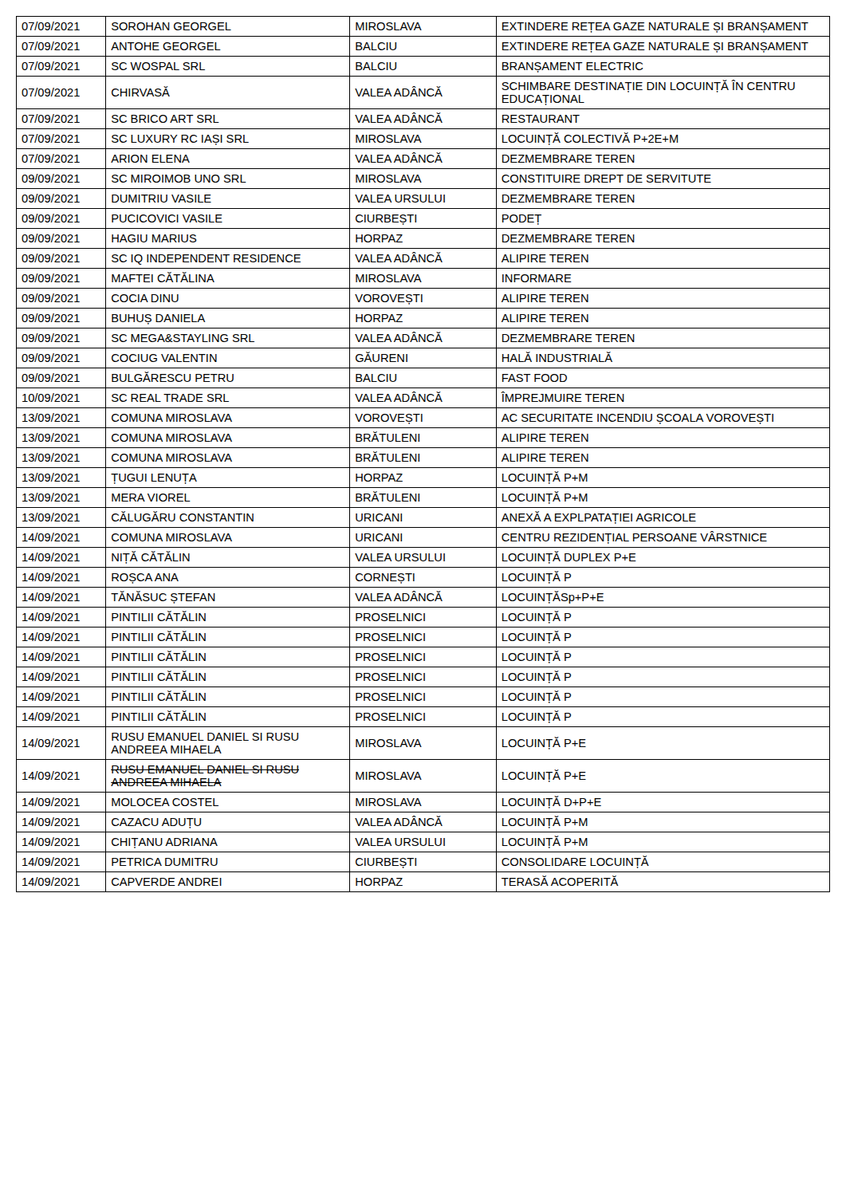| 07/09/2021 | SOROHAN GEORGEL | MIROSLAVA | EXTINDERE REȚEA GAZE NATURALE ȘI BRANȘAMENT |
| 07/09/2021 | ANTOHE GEORGEL | BALCIU | EXTINDERE REȚEA GAZE NATURALE ȘI BRANȘAMENT |
| 07/09/2021 | SC WOSPAL SRL | BALCIU | BRANȘAMENT ELECTRIC |
| 07/09/2021 | CHIRVASĂ | VALEA ADÂNCĂ | SCHIMBARE DESTINAȚIE DIN LOCUINȚĂ ÎN CENTRU EDUCAȚIONAL |
| 07/09/2021 | SC BRICO ART SRL | VALEA ADÂNCĂ | RESTAURANT |
| 07/09/2021 | SC LUXURY RC IAȘI SRL | MIROSLAVA | LOCUINȚĂ COLECTIVĂ P+2E+M |
| 07/09/2021 | ARION ELENA | VALEA ADÂNCĂ | DEZMEMBRARE TEREN |
| 09/09/2021 | SC MIROIMOB UNO SRL | MIROSLAVA | CONSTITUIRE DREPT DE SERVITUTE |
| 09/09/2021 | DUMITRIU VASILE | VALEA URSULUI | DEZMEMBRARE TEREN |
| 09/09/2021 | PUCICOVICI VASILE | CIURBEȘTI | PODEȚ |
| 09/09/2021 | HAGIU MARIUS | HORPAZ | DEZMEMBRARE TEREN |
| 09/09/2021 | SC IQ INDEPENDENT RESIDENCE | VALEA ADÂNCĂ | ALIPIRE TEREN |
| 09/09/2021 | MAFTEI CĂTĂLINA | MIROSLAVA | INFORMARE |
| 09/09/2021 | COCIA DINU | VOROVEȘTI | ALIPIRE TEREN |
| 09/09/2021 | BUHUȘ DANIELA | HORPAZ | ALIPIRE TEREN |
| 09/09/2021 | SC MEGA&STAYLING SRL | VALEA ADÂNCĂ | DEZMEMBRARE TEREN |
| 09/09/2021 | COCIUG VALENTIN | GĂURENI | HALĂ INDUSTRIALĂ |
| 09/09/2021 | BULGĂRESCU PETRU | BALCIU | FAST FOOD |
| 10/09/2021 | SC REAL TRADE SRL | VALEA ADÂNCĂ | ÎMPREJMUIRE TEREN |
| 13/09/2021 | COMUNA MIROSLAVA | VOROVEȘTI | AC SECURITATE INCENDIU ȘCOALA VOROVEȘTI |
| 13/09/2021 | COMUNA MIROSLAVA | BRĂTULENI | ALIPIRE TEREN |
| 13/09/2021 | COMUNA MIROSLAVA | BRĂTULENI | ALIPIRE TEREN |
| 13/09/2021 | ȚUGUI LENUȚA | HORPAZ | LOCUINȚĂ P+M |
| 13/09/2021 | MERA VIOREL | BRĂTULENI | LOCUINȚĂ P+M |
| 13/09/2021 | CĂLUGĂRU CONSTANTIN | URICANI | ANEXĂ A EXPLPATAȚIEI AGRICOLE |
| 14/09/2021 | COMUNA MIROSLAVA | URICANI | CENTRU REZIDENȚIAL PERSOANE VÂRSTNICE |
| 14/09/2021 | NIȚĂ CĂTĂLIN | VALEA URSULUI | LOCUINȚĂ DUPLEX P+E |
| 14/09/2021 | ROȘCA ANA | CORNEȘTI | LOCUINȚĂ P |
| 14/09/2021 | TĂNĂSUC ȘTEFAN | VALEA ADÂNCĂ | LOCUINȚĂSp+P+E |
| 14/09/2021 | PINTILII CĂTĂLIN | PROSELNICI | LOCUINȚĂ P |
| 14/09/2021 | PINTILII CĂTĂLIN | PROSELNICI | LOCUINȚĂ P |
| 14/09/2021 | PINTILII CĂTĂLIN | PROSELNICI | LOCUINȚĂ P |
| 14/09/2021 | PINTILII CĂTĂLIN | PROSELNICI | LOCUINȚĂ P |
| 14/09/2021 | PINTILII CĂTĂLIN | PROSELNICI | LOCUINȚĂ P |
| 14/09/2021 | PINTILII CĂTĂLIN | PROSELNICI | LOCUINȚĂ P |
| 14/09/2021 | RUSU EMANUEL DANIEL SI RUSU ANDREEA MIHAELA | MIROSLAVA | LOCUINȚĂ P+E |
| 14/09/2021 | RUSU EMANUEL DANIEL SI RUSU ANDREEA MIHAELA | MIROSLAVA | LOCUINȚĂ P+E |
| 14/09/2021 | MOLOCEA COSTEL | MIROSLAVA | LOCUINȚĂ D+P+E |
| 14/09/2021 | CAZACU ADUȚU | VALEA ADÂNCĂ | LOCUINȚĂ P+M |
| 14/09/2021 | CHIȚANU ADRIANA | VALEA URSULUI | LOCUINȚĂ P+M |
| 14/09/2021 | PETRICA DUMITRU | CIURBEȘTI | CONSOLIDARE LOCUINȚĂ |
| 14/09/2021 | CAPVERDE ANDREI | HORPAZ | TERASĂ ACOPERITĂ |